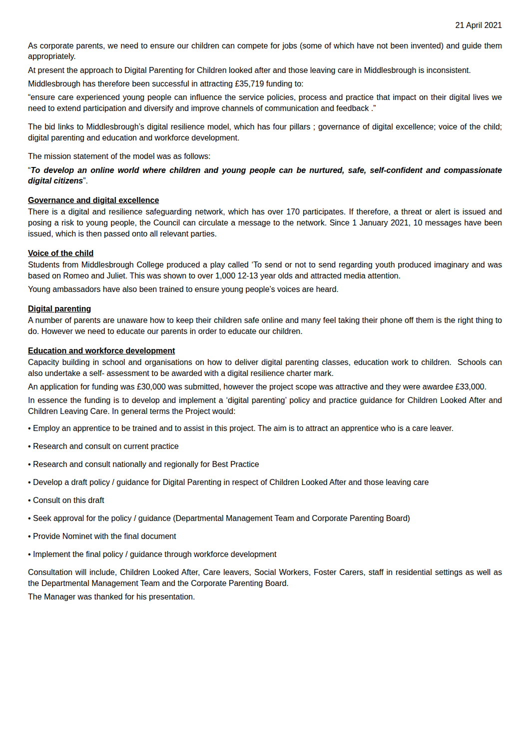21 April 2021
As corporate parents, we need to ensure our children can compete for jobs (some of which have not been invented) and guide them appropriately.
At present the approach to Digital Parenting for Children looked after and those leaving care in Middlesbrough is inconsistent.
Middlesbrough has therefore been successful in attracting £35,719 funding to:
“ensure care experienced young people can influence the service policies, process and practice that impact on their digital lives we need to extend participation and diversify and improve channels of communication and feedback .”
The bid links to Middlesbrough’s digital resilience model, which has four pillars ; governance of digital excellence; voice of the child; digital parenting and education and workforce development.
The mission statement of the model was as follows:
“To develop an online world where children and young people can be nurtured, safe, self-confident and compassionate digital citizens”.
Governance and digital excellence
There is a digital and resilience safeguarding network, which has over 170 participates. If therefore, a threat or alert is issued and posing a risk to young people, the Council can circulate a message to the network. Since 1 January 2021, 10 messages have been issued, which is then passed onto all relevant parties.
Voice of the child
Students from Middlesbrough College produced a play called ‘To send or not to send regarding youth produced imaginary and was based on Romeo and Juliet. This was shown to over 1,000 12-13 year olds and attracted media attention.
Young ambassadors have also been trained to ensure young people’s voices are heard.
Digital parenting
A number of parents are unaware how to keep their children safe online and many feel taking their phone off them is the right thing to do. However we need to educate our parents in order to educate our children.
Education and workforce development
Capacity building in school and organisations on how to deliver digital parenting classes, education work to children. Schools can also undertake a self- assessment to be awarded with a digital resilience charter mark.
An application for funding was £30,000 was submitted, however the project scope was attractive and they were awardee £33,000.
In essence the funding is to develop and implement a ‘digital parenting’ policy and practice guidance for Children Looked After and Children Leaving Care. In general terms the Project would:
Employ an apprentice to be trained and to assist in this project. The aim is to attract an apprentice who is a care leaver.
Research and consult on current practice
Research and consult nationally and regionally for Best Practice
Develop a draft policy / guidance for Digital Parenting in respect of Children Looked After and those leaving care
Consult on this draft
Seek approval for the policy / guidance (Departmental Management Team and Corporate Parenting Board)
Provide Nominet with the final document
Implement the final policy / guidance through workforce development
Consultation will include, Children Looked After, Care leavers, Social Workers, Foster Carers, staff in residential settings as well as the Departmental Management Team and the Corporate Parenting Board.
The Manager was thanked for his presentation.